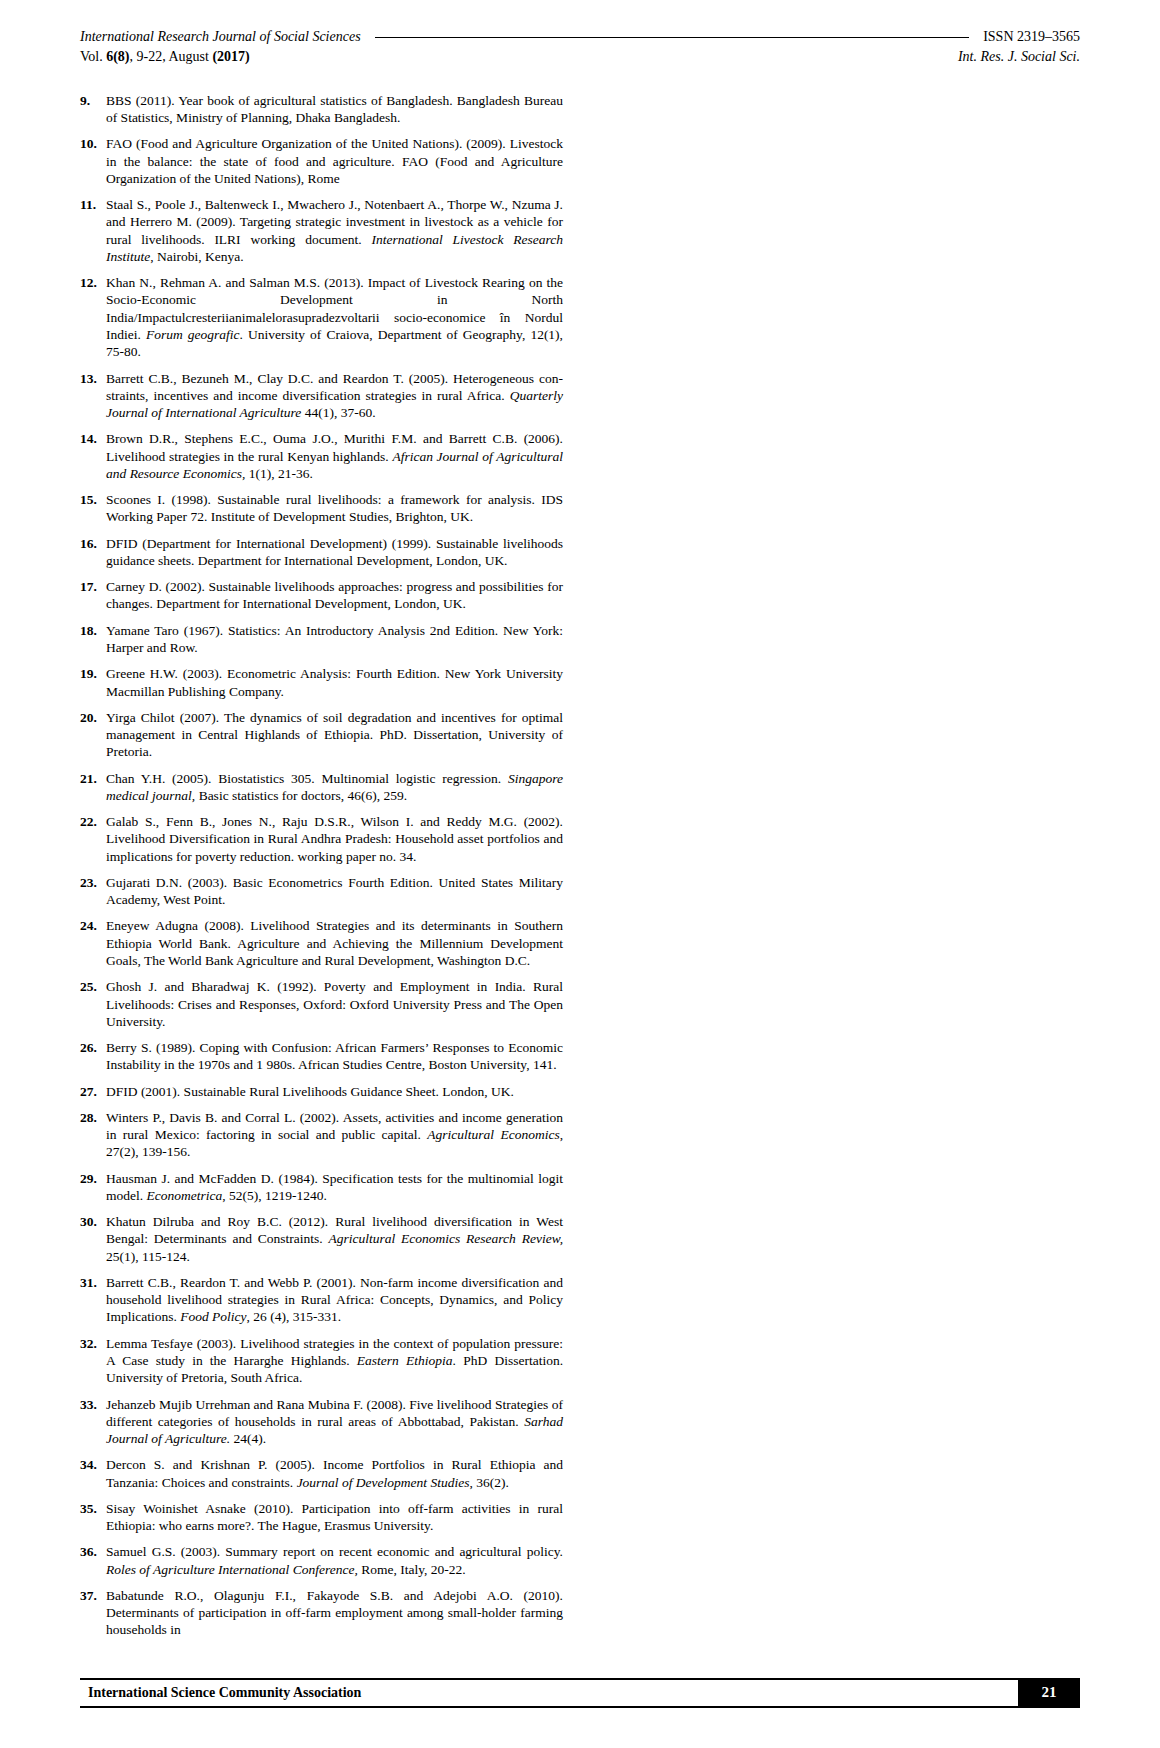International Research Journal of Social Sciences ISSN 2319–3565
Vol. 6(8), 9-22, August (2017) Int. Res. J. Social Sci.
BBS (2011). Year book of agricultural statistics of Bangladesh. Bangladesh Bureau of Statistics, Ministry of Planning, Dhaka Bangladesh.
FAO (Food and Agriculture Organization of the United Nations). (2009). Livestock in the balance: the state of food and agriculture. FAO (Food and Agriculture Organization of the United Nations), Rome
Staal S., Poole J., Baltenweck I., Mwachero J., Notenbaert A., Thorpe W., Nzuma J. and Herrero M. (2009). Targeting strategic investment in livestock as a vehicle for rural livelihoods. ILRI working document. International Livestock Research Institute, Nairobi, Kenya.
Khan N., Rehman A. and Salman M.S. (2013). Impact of Livestock Rearing on the Socio-Economic Development in North India/Impactulcresteriianimalelorasupradezvoltarii socio-economice în Nordul Indiei. Forum geografic. University of Craiova, Department of Geography, 12(1), 75-80.
Barrett C.B., Bezuneh M., Clay D.C. and Reardon T. (2005). Heterogeneous constraints, incentives and income diversification strategies in rural Africa. Quarterly Journal of International Agriculture 44(1), 37-60.
Brown D.R., Stephens E.C., Ouma J.O., Murithi F.M. and Barrett C.B. (2006). Livelihood strategies in the rural Kenyan highlands. African Journal of Agricultural and Resource Economics, 1(1), 21-36.
Scoones I. (1998). Sustainable rural livelihoods: a framework for analysis. IDS Working Paper 72. Institute of Development Studies, Brighton, UK.
DFID (Department for International Development) (1999). Sustainable livelihoods guidance sheets. Department for International Development, London, UK.
Carney D. (2002). Sustainable livelihoods approaches: progress and possibilities for changes. Department for International Development, London, UK.
Yamane Taro (1967). Statistics: An Introductory Analysis 2nd Edition. New York: Harper and Row.
Greene H.W. (2003). Econometric Analysis: Fourth Edition. New York University Macmillan Publishing Company.
Yirga Chilot (2007). The dynamics of soil degradation and incentives for optimal management in Central Highlands of Ethiopia. PhD. Dissertation, University of Pretoria.
Chan Y.H. (2005). Biostatistics 305. Multinomial logistic regression. Singapore medical journal, Basic statistics for doctors, 46(6), 259.
Galab S., Fenn B., Jones N., Raju D.S.R., Wilson I. and Reddy M.G. (2002). Livelihood Diversification in Rural Andhra Pradesh: Household asset portfolios and implications for poverty reduction. working paper no. 34.
Gujarati D.N. (2003). Basic Econometrics Fourth Edition. United States Military Academy, West Point.
Eneyew Adugna (2008). Livelihood Strategies and its determinants in Southern Ethiopia World Bank. Agriculture and Achieving the Millennium Development Goals, The World Bank Agriculture and Rural Development, Washington D.C.
Ghosh J. and Bharadwaj K. (1992). Poverty and Employment in India. Rural Livelihoods: Crises and Responses, Oxford: Oxford University Press and The Open University.
Berry S. (1989). Coping with Confusion: African Farmers’ Responses to Economic Instability in the 1970s and 1 980s. African Studies Centre, Boston University, 141.
DFID (2001). Sustainable Rural Livelihoods Guidance Sheet. London, UK.
Winters P., Davis B. and Corral L. (2002). Assets, activities and income generation in rural Mexico: factoring in social and public capital. Agricultural Economics, 27(2), 139-156.
Hausman J. and McFadden D. (1984). Specification tests for the multinomial logit model. Econometrica, 52(5), 1219-1240.
Khatun Dilruba and Roy B.C. (2012). Rural livelihood diversification in West Bengal: Determinants and Constraints. Agricultural Economics Research Review, 25(1), 115-124.
Barrett C.B., Reardon T. and Webb P. (2001). Non-farm income diversification and household livelihood strategies in Rural Africa: Concepts, Dynamics, and Policy Implications. Food Policy, 26 (4), 315-331.
Lemma Tesfaye (2003). Livelihood strategies in the context of population pressure: A Case study in the Hararghe Highlands. Eastern Ethiopia. PhD Dissertation. University of Pretoria, South Africa.
Jehanzeb Mujib Urrehman and Rana Mubina F. (2008). Five livelihood Strategies of different categories of households in rural areas of Abbottabad, Pakistan. Sarhad Journal of Agriculture. 24(4).
Dercon S. and Krishnan P. (2005). Income Portfolios in Rural Ethiopia and Tanzania: Choices and constraints. Journal of Development Studies, 36(2).
Sisay Woinishet Asnake (2010). Participation into off-farm activities in rural Ethiopia: who earns more?. The Hague, Erasmus University.
Samuel G.S. (2003). Summary report on recent economic and agricultural policy. Roles of Agriculture International Conference, Rome, Italy, 20-22.
Babatunde R.O., Olagunju F.I., Fakayode S.B. and Adejobi A.O. (2010). Determinants of participation in off-farm employment among small-holder farming households in
International Science Community Association
21